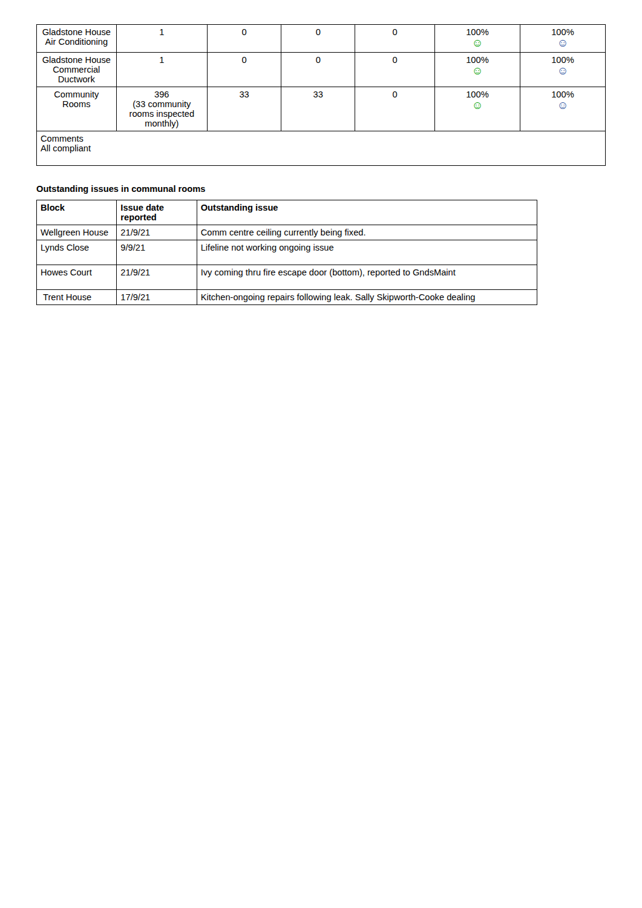| Gladstone House Air Conditioning | 1 | 0 | 0 | 0 | 100% ☺ | 100% ☺ |
| Gladstone House Commercial Ductwork | 1 | 0 | 0 | 0 | 100% ☺ | 100% ☺ |
| Community Rooms | 396 (33 community rooms inspected monthly) | 33 | 33 | 0 | 100% ☺ | 100% ☺ |
| Comments All compliant |
Outstanding issues in communal rooms
| Block | Issue date reported | Outstanding issue |
| --- | --- | --- |
| Wellgreen House | 21/9/21 | Comm centre ceiling currently being fixed. |
| Lynds Close | 9/9/21 | Lifeline not working ongoing issue |
| Howes Court | 21/9/21 | Ivy coming thru fire escape door (bottom), reported to GndsMaint |
| Trent House | 17/9/21 | Kitchen-ongoing repairs following leak. Sally Skipworth-Cooke dealing |